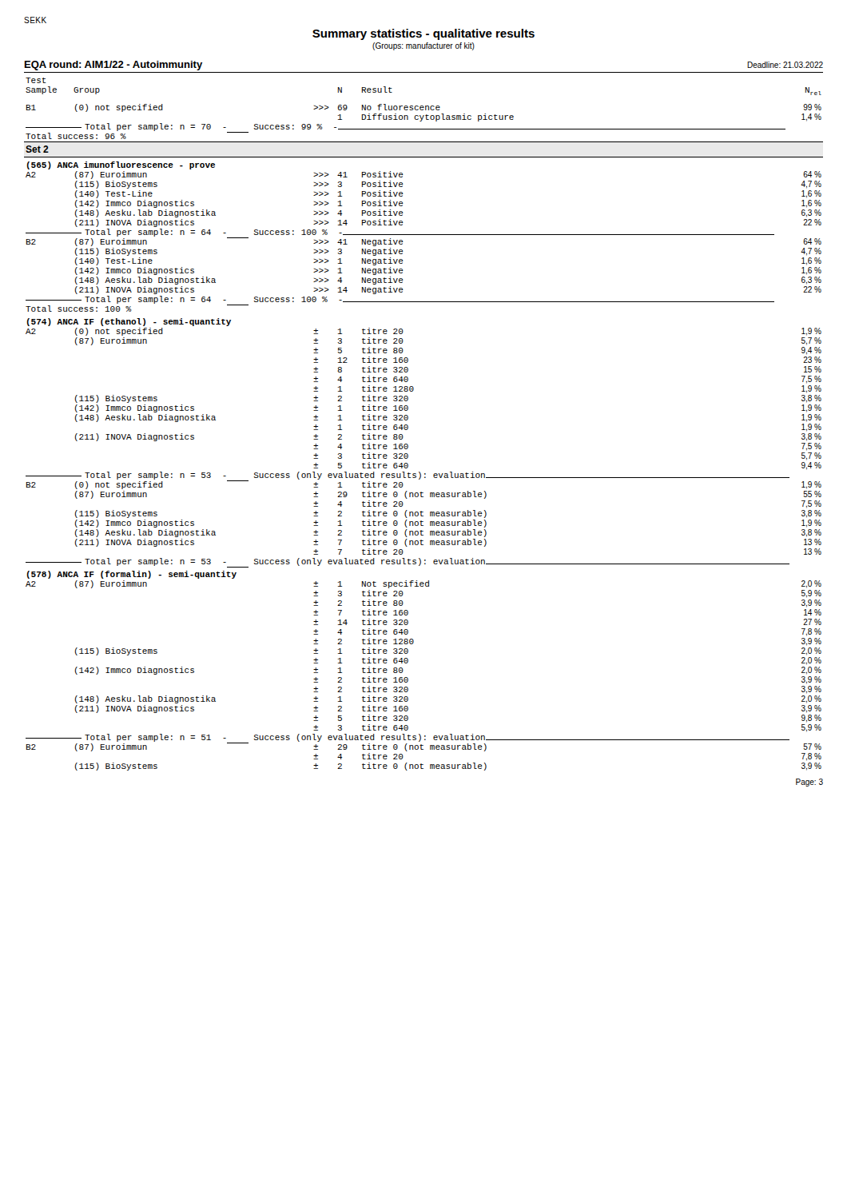SEKK
Summary statistics - qualitative results
(Groups: manufacturer of kit)
EQA round: AIM1/22 - Autoimmunity
Deadline: 21.03.2022
| Test |
| --- |
| Sample | Group | | N | Result | N rel |
| B1 | (0) not specified | >>> | 69 | No fluorescence | 99 % |
| | | | 1 | Diffusion cytoplasmic picture | 1,4 % |
| Total per sample: n = 70 - Success: 99 % - |
| Total success: 96 % |
| Set 2 |
| (565) ANCA imunofluorescence - prove |
| A2 | (87) Euroimmun | >>> | 41 | Positive | 64 % |
| | (115) BioSystems | >>> | 3 | Positive | 4,7 % |
| | (140) Test-Line | >>> | 1 | Positive | 1,6 % |
| | (142) Immco Diagnostics | >>> | 1 | Positive | 1,6 % |
| | (148) Aesku.lab Diagnostika | >>> | 4 | Positive | 6,3 % |
| | (211) INOVA Diagnostics | >>> | 14 | Positive | 22 % |
| Total per sample: n = 64 - Success: 100 % - |
| B2 | (87) Euroimmun | >>> | 41 | Negative | 64 % |
| | (115) BioSystems | >>> | 3 | Negative | 4,7 % |
| | (140) Test-Line | >>> | 1 | Negative | 1,6 % |
| | (142) Immco Diagnostics | >>> | 1 | Negative | 1,6 % |
| | (148) Aesku.lab Diagnostika | >>> | 4 | Negative | 6,3 % |
| | (211) INOVA Diagnostics | >>> | 14 | Negative | 22 % |
| Total per sample: n = 64 - Success: 100 % - |
| Total success: 100 % |
| (574) ANCA IF (ethanol) - semi-quantity |
| A2 | (0) not specified | ± | 1 | titre 20 | 1,9 % |
| | (87) Euroimmun | ± | 3 | titre 20 | 5,7 % |
| | | ± | 5 | titre 80 | 9,4 % |
| | | ± | 12 | titre 160 | 23 % |
| | | ± | 8 | titre 320 | 15 % |
| | | ± | 4 | titre 640 | 7,5 % |
| | | ± | 1 | titre 1280 | 1,9 % |
| | (115) BioSystems | ± | 2 | titre 320 | 3,8 % |
| | (142) Immco Diagnostics | ± | 1 | titre 160 | 1,9 % |
| | (148) Aesku.lab Diagnostika | ± | 1 | titre 320 | 1,9 % |
| | | ± | 1 | titre 640 | 1,9 % |
| | (211) INOVA Diagnostics | ± | 2 | titre 80 | 3,8 % |
| | | ± | 4 | titre 160 | 7,5 % |
| | | ± | 3 | titre 320 | 5,7 % |
| | | ± | 5 | titre 640 | 9,4 % |
| Total per sample: n = 53 - Success (only evaluated results): evaluation |
| B2 | (0) not specified | ± | 1 | titre 20 | 1,9 % |
| | (87) Euroimmun | ± | 29 | titre 0 (not measurable) | 55 % |
| | | ± | 4 | titre 20 | 7,5 % |
| | (115) BioSystems | ± | 2 | titre 0 (not measurable) | 3,8 % |
| | (142) Immco Diagnostics | ± | 1 | titre 0 (not measurable) | 1,9 % |
| | (148) Aesku.lab Diagnostika | ± | 2 | titre 0 (not measurable) | 3,8 % |
| | (211) INOVA Diagnostics | ± | 7 | titre 0 (not measurable) | 13 % |
| | | ± | 7 | titre 20 | 13 % |
| Total per sample: n = 53 - Success (only evaluated results): evaluation |
| (578) ANCA IF (formalin) - semi-quantity |
| A2 | (87) Euroimmun | ± | 1 | Not specified | 2,0 % |
| | | ± | 3 | titre 20 | 5,9 % |
| | | ± | 2 | titre 80 | 3,9 % |
| | | ± | 7 | titre 160 | 14 % |
| | | ± | 14 | titre 320 | 27 % |
| | | ± | 4 | titre 640 | 7,8 % |
| | | ± | 2 | titre 1280 | 3,9 % |
| | (115) BioSystems | ± | 1 | titre 320 | 2,0 % |
| | | ± | 1 | titre 640 | 2,0 % |
| | (142) Immco Diagnostics | ± | 1 | titre 80 | 2,0 % |
| | | ± | 2 | titre 160 | 3,9 % |
| | | ± | 2 | titre 320 | 3,9 % |
| | (148) Aesku.lab Diagnostika | ± | 1 | titre 320 | 2,0 % |
| | (211) INOVA Diagnostics | ± | 2 | titre 160 | 3,9 % |
| | | ± | 5 | titre 320 | 9,8 % |
| | | ± | 3 | titre 640 | 5,9 % |
| Total per sample: n = 51 - Success (only evaluated results): evaluation |
| B2 | (87) Euroimmun | ± | 29 | titre 0 (not measurable) | 57 % |
| | | ± | 4 | titre 20 | 7,8 % |
| | (115) BioSystems | ± | 2 | titre 0 (not measurable) | 3,9 % |
Page: 3